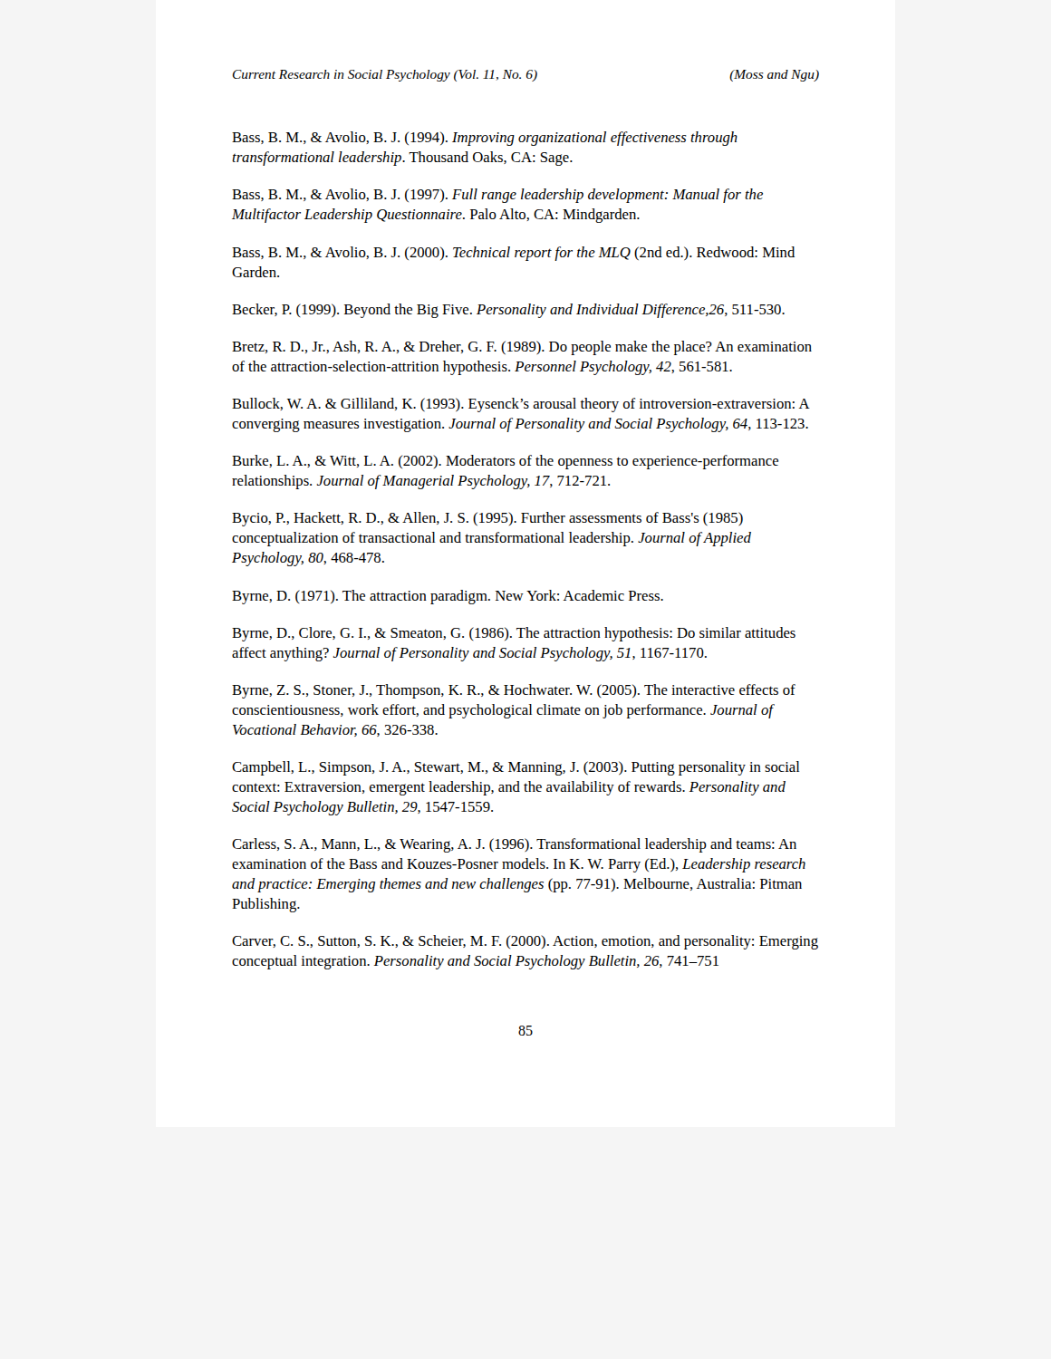Current Research in Social Psychology (Vol. 11, No. 6) (Moss and Ngu)
Bass, B. M., & Avolio, B. J. (1994). Improving organizational effectiveness through transformational leadership. Thousand Oaks, CA: Sage.
Bass, B. M., & Avolio, B. J. (1997). Full range leadership development: Manual for the Multifactor Leadership Questionnaire. Palo Alto, CA: Mindgarden.
Bass, B. M., & Avolio, B. J. (2000). Technical report for the MLQ (2nd ed.). Redwood: Mind Garden.
Becker, P. (1999). Beyond the Big Five. Personality and Individual Difference,26, 511-530.
Bretz, R. D., Jr., Ash, R. A., & Dreher, G. F. (1989). Do people make the place? An examination of the attraction-selection-attrition hypothesis. Personnel Psychology, 42, 561-581.
Bullock, W. A. & Gilliland, K. (1993). Eysenck’s arousal theory of introversion-extraversion: A converging measures investigation. Journal of Personality and Social Psychology, 64, 113-123.
Burke, L. A., & Witt, L. A. (2002). Moderators of the openness to experience-performance relationships. Journal of Managerial Psychology, 17, 712-721.
Bycio, P., Hackett, R. D., & Allen, J. S. (1995). Further assessments of Bass's (1985) conceptualization of transactional and transformational leadership. Journal of Applied Psychology, 80, 468-478.
Byrne, D. (1971). The attraction paradigm. New York: Academic Press.
Byrne, D., Clore, G. I., & Smeaton, G. (1986). The attraction hypothesis: Do similar attitudes affect anything? Journal of Personality and Social Psychology, 51, 1167-1170.
Byrne, Z. S., Stoner, J., Thompson, K. R., & Hochwater. W. (2005). The interactive effects of conscientiousness, work effort, and psychological climate on job performance. Journal of Vocational Behavior, 66, 326-338.
Campbell, L., Simpson, J. A., Stewart, M., & Manning, J. (2003). Putting personality in social context: Extraversion, emergent leadership, and the availability of rewards. Personality and Social Psychology Bulletin, 29, 1547-1559.
Carless, S. A., Mann, L., & Wearing, A. J. (1996). Transformational leadership and teams: An examination of the Bass and Kouzes-Posner models. In K. W. Parry (Ed.), Leadership research and practice: Emerging themes and new challenges (pp. 77-91). Melbourne, Australia: Pitman Publishing.
Carver, C. S., Sutton, S. K., & Scheier, M. F. (2000). Action, emotion, and personality: Emerging conceptual integration. Personality and Social Psychology Bulletin, 26, 741–751
85